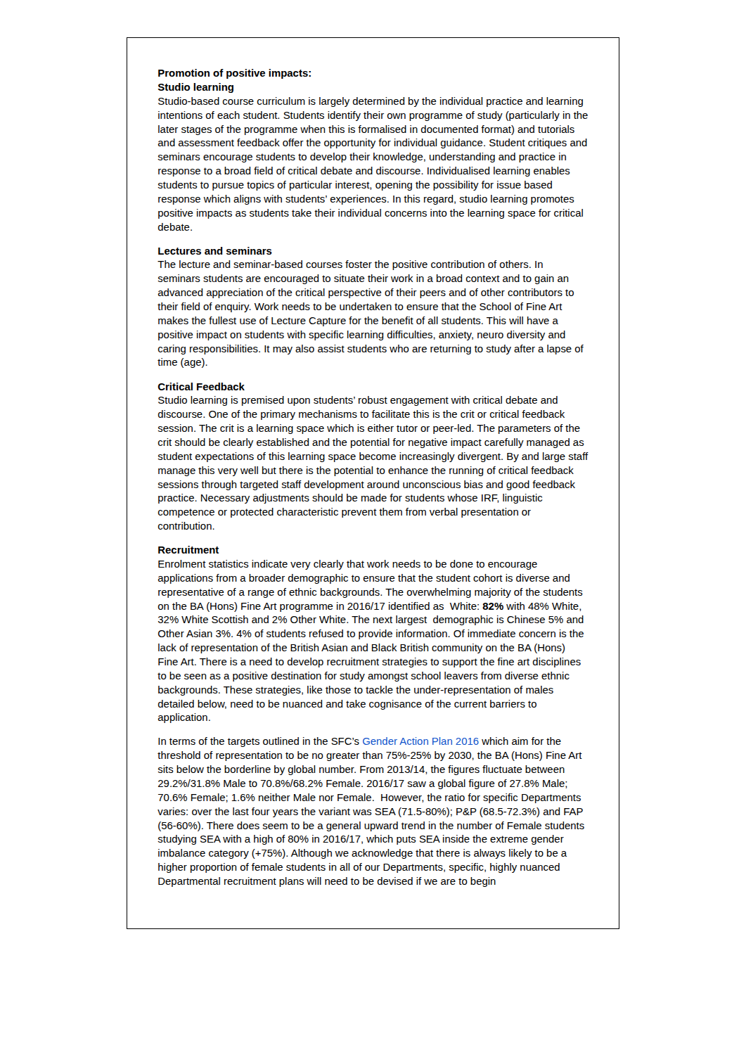Promotion of positive impacts:
Studio learning
Studio-based course curriculum is largely determined by the individual practice and learning intentions of each student. Students identify their own programme of study (particularly in the later stages of the programme when this is formalised in documented format) and tutorials and assessment feedback offer the opportunity for individual guidance. Student critiques and seminars encourage students to develop their knowledge, understanding and practice in response to a broad field of critical debate and discourse. Individualised learning enables students to pursue topics of particular interest, opening the possibility for issue based response which aligns with students’ experiences. In this regard, studio learning promotes positive impacts as students take their individual concerns into the learning space for critical debate.
Lectures and seminars
The lecture and seminar-based courses foster the positive contribution of others. In seminars students are encouraged to situate their work in a broad context and to gain an advanced appreciation of the critical perspective of their peers and of other contributors to their field of enquiry. Work needs to be undertaken to ensure that the School of Fine Art makes the fullest use of Lecture Capture for the benefit of all students. This will have a positive impact on students with specific learning difficulties, anxiety, neuro diversity and caring responsibilities. It may also assist students who are returning to study after a lapse of time (age).
Critical Feedback
Studio learning is premised upon students’ robust engagement with critical debate and discourse. One of the primary mechanisms to facilitate this is the crit or critical feedback session. The crit is a learning space which is either tutor or peer-led. The parameters of the crit should be clearly established and the potential for negative impact carefully managed as student expectations of this learning space become increasingly divergent. By and large staff manage this very well but there is the potential to enhance the running of critical feedback sessions through targeted staff development around unconscious bias and good feedback practice. Necessary adjustments should be made for students whose IRF, linguistic competence or protected characteristic prevent them from verbal presentation or contribution.
Recruitment
Enrolment statistics indicate very clearly that work needs to be done to encourage applications from a broader demographic to ensure that the student cohort is diverse and representative of a range of ethnic backgrounds. The overwhelming majority of the students on the BA (Hons) Fine Art programme in 2016/17 identified as White: 82% with 48% White, 32% White Scottish and 2% Other White. The next largest demographic is Chinese 5% and Other Asian 3%. 4% of students refused to provide information. Of immediate concern is the lack of representation of the British Asian and Black British community on the BA (Hons) Fine Art. There is a need to develop recruitment strategies to support the fine art disciplines to be seen as a positive destination for study amongst school leavers from diverse ethnic backgrounds. These strategies, like those to tackle the under-representation of males detailed below, need to be nuanced and take cognisance of the current barriers to application.
In terms of the targets outlined in the SFC’s Gender Action Plan 2016 which aim for the threshold of representation to be no greater than 75%-25% by 2030, the BA (Hons) Fine Art sits below the borderline by global number. From 2013/14, the figures fluctuate between 29.2%/31.8% Male to 70.8%/68.2% Female. 2016/17 saw a global figure of 27.8% Male; 70.6% Female; 1.6% neither Male nor Female. However, the ratio for specific Departments varies: over the last four years the variant was SEA (71.5-80%); P&P (68.5-72.3%) and FAP (56-60%). There does seem to be a general upward trend in the number of Female students studying SEA with a high of 80% in 2016/17, which puts SEA inside the extreme gender imbalance category (+75%). Although we acknowledge that there is always likely to be a higher proportion of female students in all of our Departments, specific, highly nuanced Departmental recruitment plans will need to be devised if we are to begin